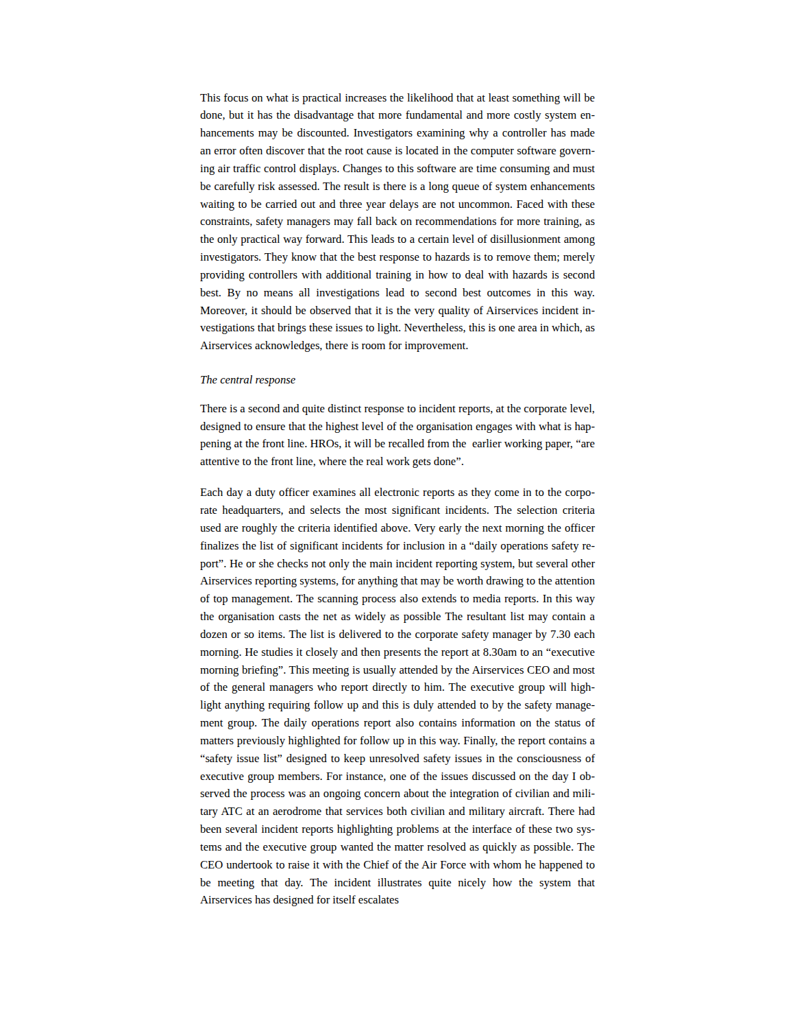This focus on what is practical increases the likelihood that at least something will be done, but it has the disadvantage that more fundamental and more costly system enhancements may be discounted. Investigators examining why a controller has made an error often discover that the root cause is located in the computer software governing air traffic control displays. Changes to this software are time consuming and must be carefully risk assessed. The result is there is a long queue of system enhancements waiting to be carried out and three year delays are not uncommon. Faced with these constraints, safety managers may fall back on recommendations for more training, as the only practical way forward. This leads to a certain level of disillusionment among investigators. They know that the best response to hazards is to remove them; merely providing controllers with additional training in how to deal with hazards is second best. By no means all investigations lead to second best outcomes in this way. Moreover, it should be observed that it is the very quality of Airservices incident investigations that brings these issues to light. Nevertheless, this is one area in which, as Airservices acknowledges, there is room for improvement.
The central response
There is a second and quite distinct response to incident reports, at the corporate level, designed to ensure that the highest level of the organisation engages with what is happening at the front line. HROs, it will be recalled from the earlier working paper, “are attentive to the front line, where the real work gets done”.
Each day a duty officer examines all electronic reports as they come in to the corporate headquarters, and selects the most significant incidents. The selection criteria used are roughly the criteria identified above. Very early the next morning the officer finalizes the list of significant incidents for inclusion in a “daily operations safety report”. He or she checks not only the main incident reporting system, but several other Airservices reporting systems, for anything that may be worth drawing to the attention of top management. The scanning process also extends to media reports. In this way the organisation casts the net as widely as possible The resultant list may contain a dozen or so items. The list is delivered to the corporate safety manager by 7.30 each morning. He studies it closely and then presents the report at 8.30am to an “executive morning briefing”. This meeting is usually attended by the Airservices CEO and most of the general managers who report directly to him. The executive group will highlight anything requiring follow up and this is duly attended to by the safety management group. The daily operations report also contains information on the status of matters previously highlighted for follow up in this way. Finally, the report contains a “safety issue list” designed to keep unresolved safety issues in the consciousness of executive group members. For instance, one of the issues discussed on the day I observed the process was an ongoing concern about the integration of civilian and military ATC at an aerodrome that services both civilian and military aircraft. There had been several incident reports highlighting problems at the interface of these two systems and the executive group wanted the matter resolved as quickly as possible. The CEO undertook to raise it with the Chief of the Air Force with whom he happened to be meeting that day. The incident illustrates quite nicely how the system that Airservices has designed for itself escalates